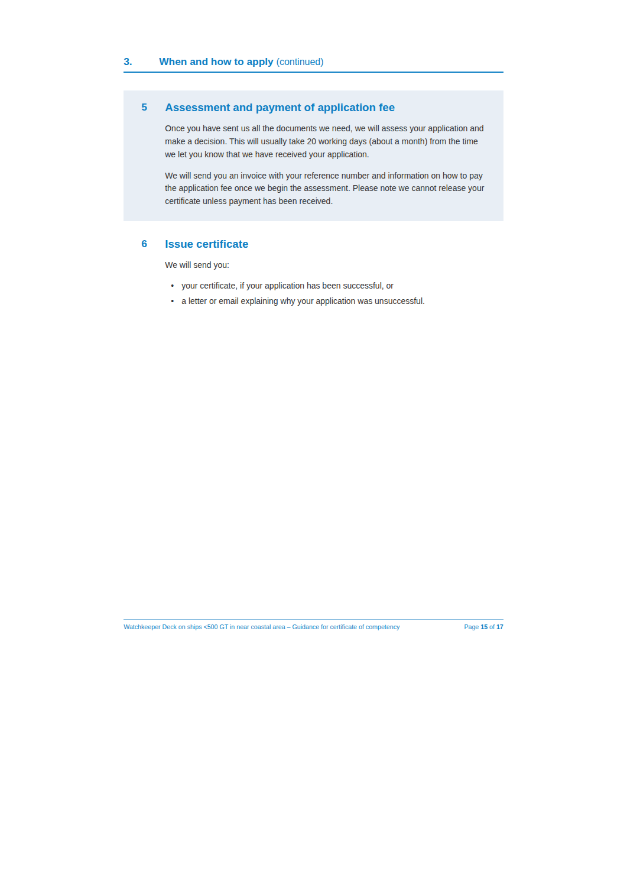3.
When and how to apply (continued)
5
Assessment and payment of application fee
Once you have sent us all the documents we need, we will assess your application and make a decision. This will usually take 20 working days (about a month) from the time we let you know that we have received your application.
We will send you an invoice with your reference number and information on how to pay the application fee once we begin the assessment. Please note we cannot release your certificate unless payment has been received.
6
Issue certificate
We will send you:
your certificate, if your application has been successful, or
a letter or email explaining why your application was unsuccessful.
Watchkeeper Deck on ships <500 GT in near coastal area – Guidance for certificate of competency
Page 15 of 17